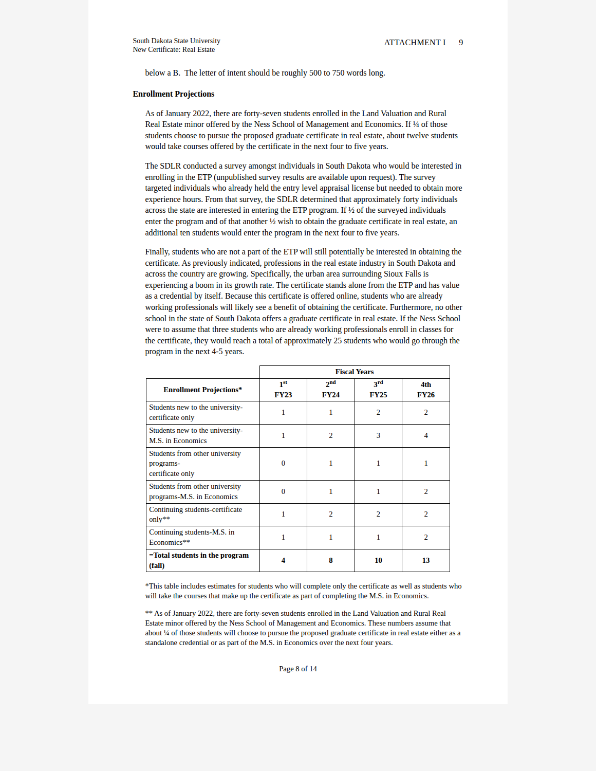South Dakota State University
New Certificate: Real Estate
ATTACHMENT I9
below a B. The letter of intent should be roughly 500 to 750 words long.
Enrollment Projections
As of January 2022, there are forty-seven students enrolled in the Land Valuation and Rural Real Estate minor offered by the Ness School of Management and Economics. If ¼ of those students choose to pursue the proposed graduate certificate in real estate, about twelve students would take courses offered by the certificate in the next four to five years.
The SDLR conducted a survey amongst individuals in South Dakota who would be interested in enrolling in the ETP (unpublished survey results are available upon request). The survey targeted individuals who already held the entry level appraisal license but needed to obtain more experience hours. From that survey, the SDLR determined that approximately forty individuals across the state are interested in entering the ETP program. If ½ of the surveyed individuals enter the program and of that another ½ wish to obtain the graduate certificate in real estate, an additional ten students would enter the program in the next four to five years.
Finally, students who are not a part of the ETP will still potentially be interested in obtaining the certificate. As previously indicated, professions in the real estate industry in South Dakota and across the country are growing. Specifically, the urban area surrounding Sioux Falls is experiencing a boom in its growth rate. The certificate stands alone from the ETP and has value as a credential by itself. Because this certificate is offered online, students who are already working professionals will likely see a benefit of obtaining the certificate. Furthermore, no other school in the state of South Dakota offers a graduate certificate in real estate. If the Ness School were to assume that three students who are already working professionals enroll in classes for the certificate, they would reach a total of approximately 25 students who would go through the program in the next 4-5 years.
| | Fiscal Years |
| --- | --- |
| Enrollment Projections* | 1 st FY23 | 2 nd FY24 | 3 rd FY25 | 4th FY26 |
| Students new to the university- certificate only | 1 | 1 | 2 | 2 |
| Students new to the university-M.S. in Economics | 1 | 2 | 3 | 4 |
| Students from other university programs- certificate only | 0 | 1 | 1 | 1 |
| Students from other university programs-M.S. in Economics | 0 | 1 | 1 | 2 |
| Continuing students-certificate only** | 1 | 2 | 2 | 2 |
| Continuing students-M.S. in Economics** | 1 | 1 | 1 | 2 |
| =Total students in the program (fall) | 4 | 8 | 10 | 13 |
*This table includes estimates for students who will complete only the certificate as well as students who will take the courses that make up the certificate as part of completing the M.S. in Economics.
** As of January 2022, there are forty-seven students enrolled in the Land Valuation and Rural Real Estate minor offered by the Ness School of Management and Economics. These numbers assume that about ¼ of those students will choose to pursue the proposed graduate certificate in real estate either as a standalone credential or as part of the M.S. in Economics over the next four years.
Page 8 of 14